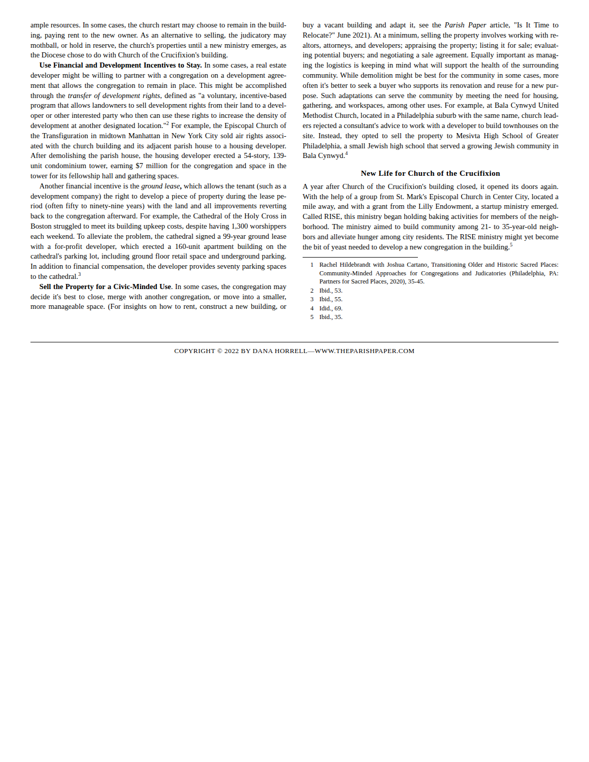ample resources. In some cases, the church restart may choose to remain in the building, paying rent to the new owner. As an alternative to selling, the judicatory may mothball, or hold in reserve, the church's properties until a new ministry emerges, as the Diocese chose to do with Church of the Crucifixion's building.
Use Financial and Development Incentives to Stay. In some cases, a real estate developer might be willing to partner with a congregation on a development agreement that allows the congregation to remain in place. This might be accomplished through the transfer of development rights, defined as "a voluntary, incentive-based program that allows landowners to sell development rights from their land to a developer or other interested party who then can use these rights to increase the density of development at another designated location."2 For example, the Episcopal Church of the Transfiguration in midtown Manhattan in New York City sold air rights associated with the church building and its adjacent parish house to a housing developer. After demolishing the parish house, the housing developer erected a 54-story, 139-unit condominium tower, earning $7 million for the congregation and space in the tower for its fellowship hall and gathering spaces.
Another financial incentive is the ground lease, which allows the tenant (such as a development company) the right to develop a piece of property during the lease period (often fifty to ninety-nine years) with the land and all improvements reverting back to the congregation afterward. For example, the Cathedral of the Holy Cross in Boston struggled to meet its building upkeep costs, despite having 1,300 worshippers each weekend. To alleviate the problem, the cathedral signed a 99-year ground lease with a for-profit developer, which erected a 160-unit apartment building on the cathedral's parking lot, including ground floor retail space and underground parking. In addition to financial compensation, the developer provides seventy parking spaces to the cathedral.3
Sell the Property for a Civic-Minded Use. In some cases, the congregation may decide it's best to close, merge with another congregation, or move into a smaller, more manageable space. (For insights on how to rent, construct a new building, or buy a vacant building and adapt it, see the Parish Paper article, "Is It Time to Relocate?" June 2021). At a minimum, selling the property involves working with realtors, attorneys, and developers; appraising the property; listing it for sale; evaluating potential buyers; and negotiating a sale agreement. Equally important as managing the logistics is keeping in mind what will support the health of the surrounding community. While demolition might be best for the community in some cases, more often it's better to seek a buyer who supports its renovation and reuse for a new purpose. Such adaptations can serve the community by meeting the need for housing, gathering, and workspaces, among other uses. For example, at Bala Cynwyd United Methodist Church, located in a Philadelphia suburb with the same name, church leaders rejected a consultant's advice to work with a developer to build townhouses on the site. Instead, they opted to sell the property to Mesivta High School of Greater Philadelphia, a small Jewish high school that served a growing Jewish community in Bala Cynwyd.4
New Life for Church of the Crucifixion
A year after Church of the Crucifixion's building closed, it opened its doors again. With the help of a group from St. Mark's Episcopal Church in Center City, located a mile away, and with a grant from the Lilly Endowment, a startup ministry emerged. Called RISE, this ministry began holding baking activities for members of the neighborhood. The ministry aimed to build community among 21- to 35-year-old neighbors and alleviate hunger among city residents. The RISE ministry might yet become the bit of yeast needed to develop a new congregation in the building.5
1
Rachel Hildebrandt with Joshua Cartano, Transitioning Older and Historic Sacred Places: Community-Minded Approaches for Congregations and Judicatories (Philadelphia, PA: Partners for Sacred Places, 2020), 35-45.
2
Ibid., 53.
3
Ibid., 55.
4
Idid., 69.
5
Ibid., 35.
COPYRIGHT © 2022 BY DANA HORRELL—WWW.THEPARISHPAPER.COM